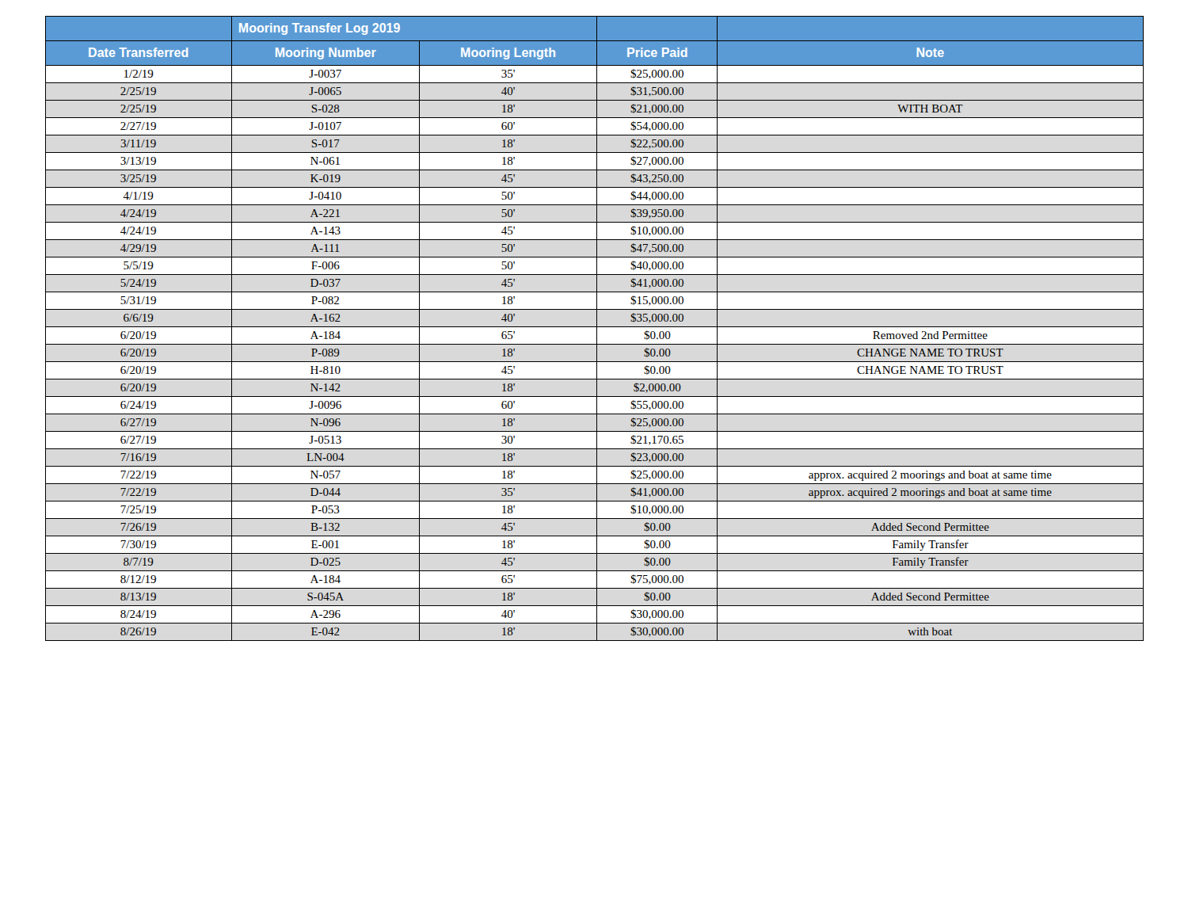| | Mooring Transfer Log 2019 | | |
| --- | --- | --- | --- |
| Date Transferred | Mooring Number | Mooring Length | Price Paid | Note |
| 1/2/19 | J-0037 | 35' | $25,000.00 | |
| 2/25/19 | J-0065 | 40' | $31,500.00 | |
| 2/25/19 | S-028 | 18' | $21,000.00 | WITH BOAT |
| 2/27/19 | J-0107 | 60' | $54,000.00 | |
| 3/11/19 | S-017 | 18' | $22,500.00 | |
| 3/13/19 | N-061 | 18' | $27,000.00 | |
| 3/25/19 | K-019 | 45' | $43,250.00 | |
| 4/1/19 | J-0410 | 50' | $44,000.00 | |
| 4/24/19 | A-221 | 50' | $39,950.00 | |
| 4/24/19 | A-143 | 45' | $10,000.00 | |
| 4/29/19 | A-111 | 50' | $47,500.00 | |
| 5/5/19 | F-006 | 50' | $40,000.00 | |
| 5/24/19 | D-037 | 45' | $41,000.00 | |
| 5/31/19 | P-082 | 18' | $15,000.00 | |
| 6/6/19 | A-162 | 40' | $35,000.00 | |
| 6/20/19 | A-184 | 65' | $0.00 | Removed 2nd Permittee |
| 6/20/19 | P-089 | 18' | $0.00 | CHANGE NAME TO TRUST |
| 6/20/19 | H-810 | 45' | $0.00 | CHANGE NAME TO TRUST |
| 6/20/19 | N-142 | 18' | $2,000.00 | |
| 6/24/19 | J-0096 | 60' | $55,000.00 | |
| 6/27/19 | N-096 | 18' | $25,000.00 | |
| 6/27/19 | J-0513 | 30' | $21,170.65 | |
| 7/16/19 | LN-004 | 18' | $23,000.00 | |
| 7/22/19 | N-057 | 18' | $25,000.00 | approx. acquired 2 moorings and boat at same time |
| 7/22/19 | D-044 | 35' | $41,000.00 | approx. acquired 2 moorings and boat at same time |
| 7/25/19 | P-053 | 18' | $10,000.00 | |
| 7/26/19 | B-132 | 45' | $0.00 | Added Second Permittee |
| 7/30/19 | E-001 | 18' | $0.00 | Family Transfer |
| 8/7/19 | D-025 | 45' | $0.00 | Family Transfer |
| 8/12/19 | A-184 | 65' | $75,000.00 | |
| 8/13/19 | S-045A | 18' | $0.00 | Added Second Permittee |
| 8/24/19 | A-296 | 40' | $30,000.00 | |
| 8/26/19 | E-042 | 18' | $30,000.00 | with boat |